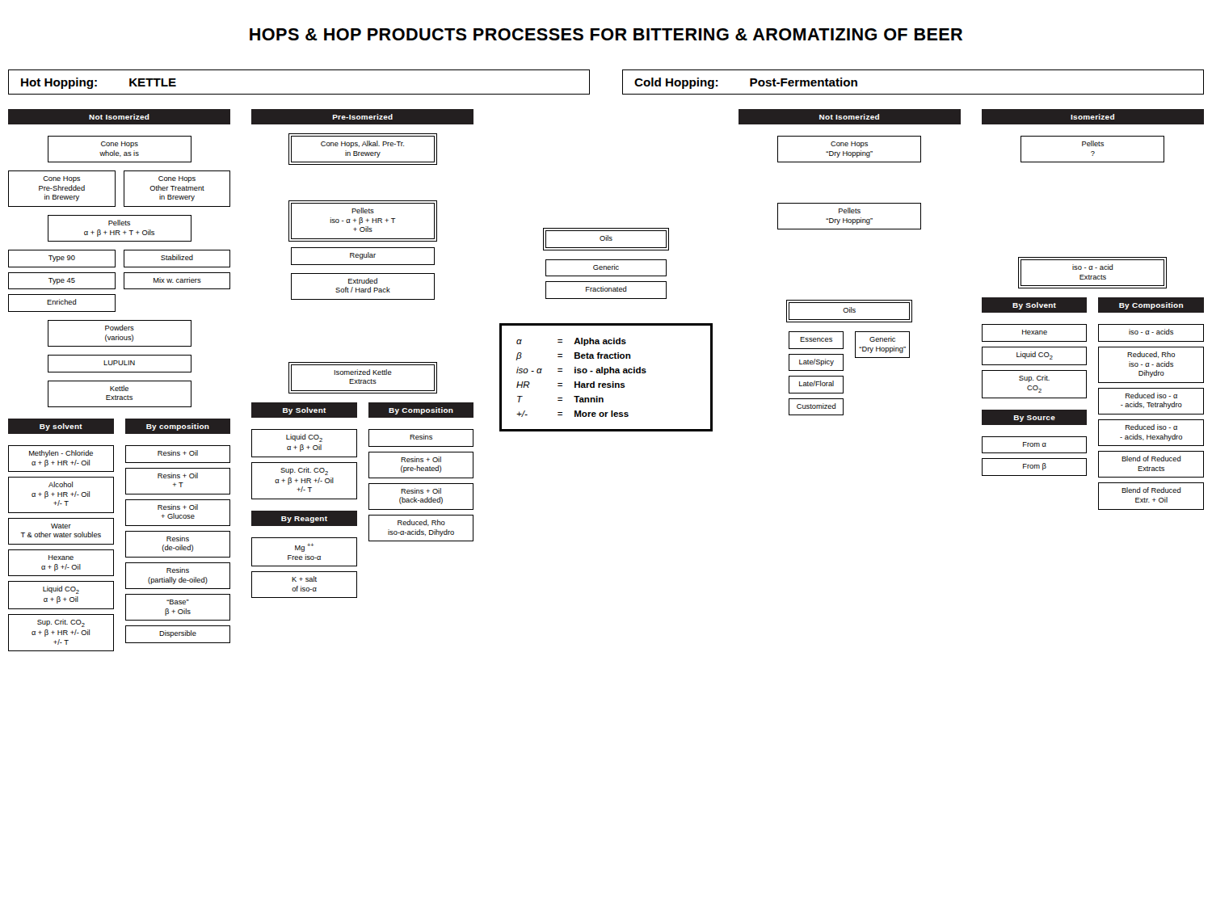Hops & Hop Products Processes for Bittering & Aromatizing of Beer
Hot Hopping: KETTLE
Cold Hopping: Post-Fermentation
Not Isomerized
Cone Hops
whole, as is
Cone Hops
Pre-Shredded
in Brewery
Cone Hops
Other Treatment
in Brewery
Pellets
α + β + HR + T + Oils
Type 90
Type 45
Enriched
Stabilized
Mix w. carriers
Powders
(various)
LUPULIN
Kettle
Extracts
By solvent
Methylen - Chloride
α + β + HR +/- Oil
Alcohol
α + β + HR +/- Oil
+/- T
Water
T & other water solubles
Hexane
α + β +/- Oil
Liquid CO2
α + β + Oil
Sup. Crit. CO2
α + β + HR +/- Oil
+/- T
By composition
Resins + Oil
Resins + Oil
+ T
Resins + Oil
+ Glucose
Resins
(de-oiled)
Resins
(partially de-oiled)
“Base”
β + Oils
Dispersible
Pre-Isomerized
Cone Hops, Alkal. Pre-Tr.
in Brewery
Pellets
iso - α + β + HR + T
+ Oils
Regular
Extruded
Soft / Hard Pack
Isomerized Kettle
Extracts
By Solvent
Liquid CO2
α + β + Oil
Sup. Crit. CO2
α + β + HR +/- Oil
+/- T
By Reagent
Mg ++
Free iso-α
K + salt
of iso-α
By Composition
Resins
Resins + Oil
(pre-heated)
Resins + Oil
(back-added)
Reduced, Rho
iso-α-acids, Dihydro
Oils
Generic
Fractionated
| α | = | Alpha acids |
| β | = | Beta fraction |
| iso - α | = | iso - alpha acids |
| HR | = | Hard resins |
| T | = | Tannin |
| +/- | = | More or less |
Not Isomerized
Cone Hops
“Dry Hopping”
Pellets
“Dry Hopping”
Oils
Essences
Late/Spicy
Late/Floral
Customized
Generic
“Dry Hopping”
Isomerized
Pellets
?
iso - α - acid
Extracts
By Solvent
Hexane
Liquid CO2
Sup. Crit.
CO2
By Source
From α
From β
By Composition
iso - α - acids
Reduced, Rho
iso - α - acids
Dihydro
Reduced iso - α
- acids, Tetrahydro
Reduced iso - α
- acids, Hexahydro
Blend of Reduced
Extracts
Blend of Reduced
Extr. + Oil